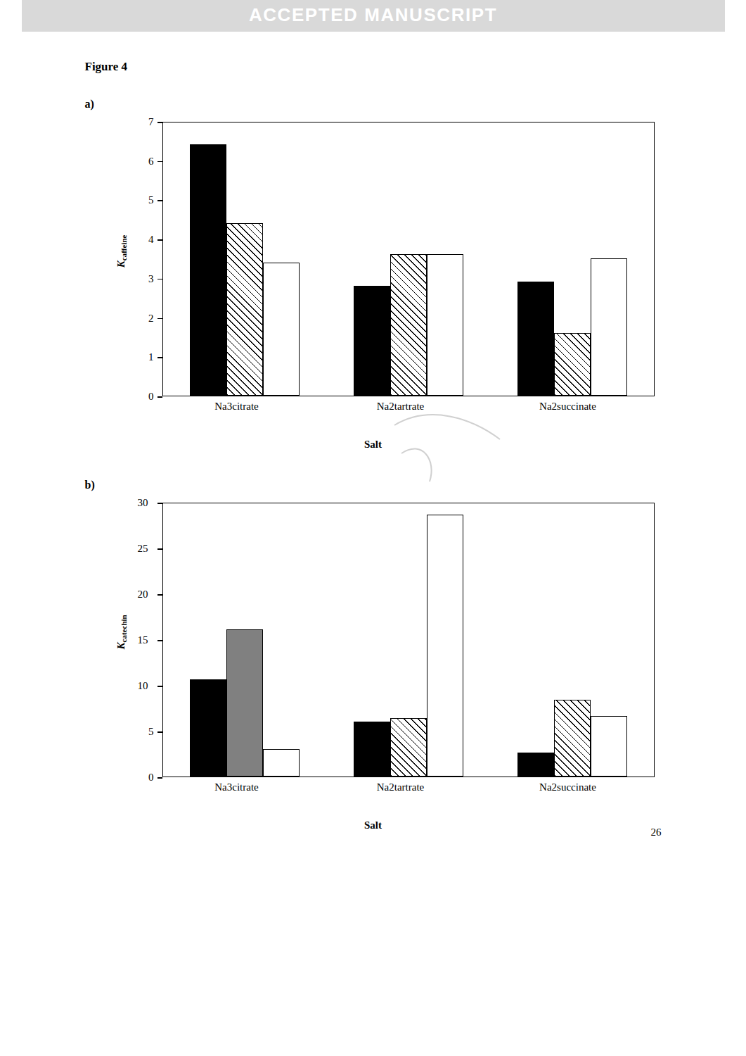ACCEPTED MANUSCRIPT
Figure 4
a)
Kcaffeine
7
6
5
4
3
2
1
0
Na3citrate
Na2tartrate
Na2succinate
Salt
b)
Kcatechin
30
25
20
15
10
5
0
Na3citrate
Na2tartrate
Na2succinate
Salt
26